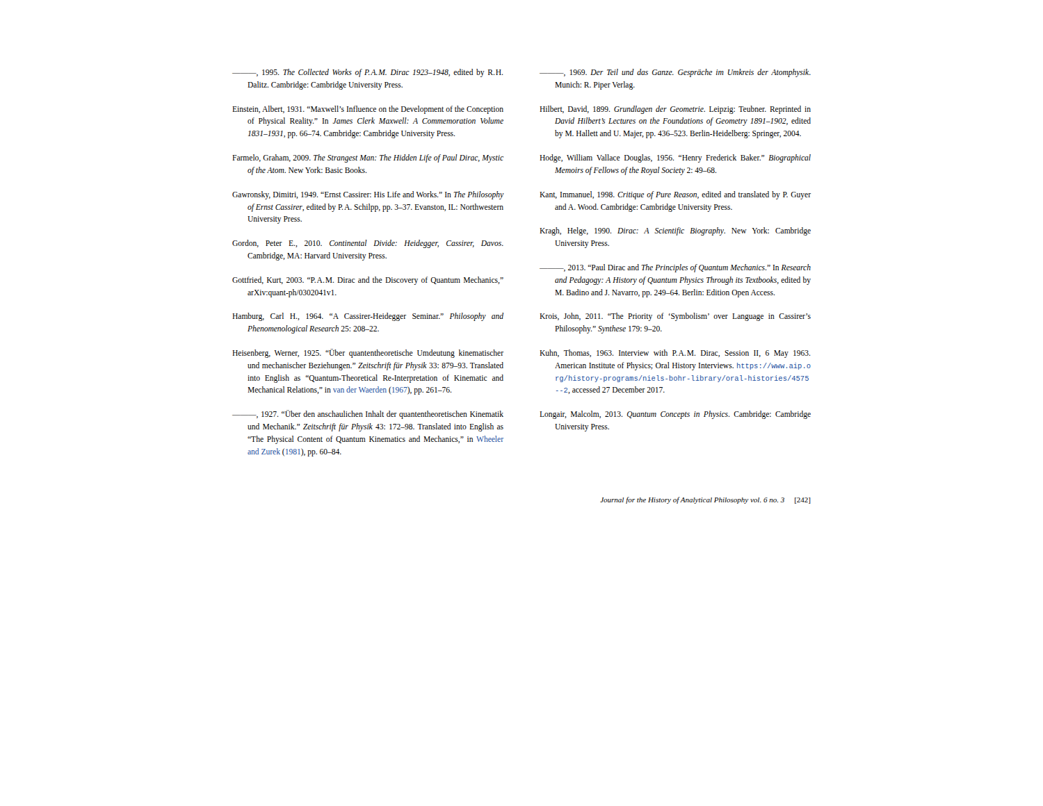———, 1995. The Collected Works of P. A. M. Dirac 1923–1948, edited by R. H. Dalitz. Cambridge: Cambridge University Press.
Einstein, Albert, 1931. “Maxwell’s Influence on the Development of the Conception of Physical Reality.” In James Clerk Maxwell: A Commemoration Volume 1831–1931, pp. 66–74. Cambridge: Cambridge University Press.
Farmelo, Graham, 2009. The Strangest Man: The Hidden Life of Paul Dirac, Mystic of the Atom. New York: Basic Books.
Gawronsky, Dimitri, 1949. “Ernst Cassirer: His Life and Works.” In The Philosophy of Ernst Cassirer, edited by P. A. Schilpp, pp. 3–37. Evanston, IL: Northwestern University Press.
Gordon, Peter E., 2010. Continental Divide: Heidegger, Cassirer, Davos. Cambridge, MA: Harvard University Press.
Gottfried, Kurt, 2003. “P. A. M. Dirac and the Discovery of Quantum Mechanics,” arXiv:quant-ph/0302041v1.
Hamburg, Carl H., 1964. “A Cassirer-Heidegger Seminar.” Philosophy and Phenomenological Research 25: 208–22.
Heisenberg, Werner, 1925. “Über quantentheoretische Umdeutung kinematischer und mechanischer Beziehungen.” Zeitschrift für Physik 33: 879–93. Translated into English as “Quantum-Theoretical Re-Interpretation of Kinematic and Mechanical Relations,” in van der Waerden (1967), pp. 261–76.
———, 1927. “Über den anschaulichen Inhalt der quantentheoretischen Kinematik und Mechanik.” Zeitschrift für Physik 43: 172–98. Translated into English as “The Physical Content of Quantum Kinematics and Mechanics,” in Wheeler and Zurek (1981), pp. 60–84.
———, 1969. Der Teil und das Ganze. Gespräche im Umkreis der Atomphysik. Munich: R. Piper Verlag.
Hilbert, David, 1899. Grundlagen der Geometrie. Leipzig: Teubner. Reprinted in David Hilbert’s Lectures on the Foundations of Geometry 1891–1902, edited by M. Hallett and U. Majer, pp. 436–523. Berlin-Heidelberg: Springer, 2004.
Hodge, William Vallace Douglas, 1956. “Henry Frederick Baker.” Biographical Memoirs of Fellows of the Royal Society 2: 49–68.
Kant, Immanuel, 1998. Critique of Pure Reason, edited and translated by P. Guyer and A. Wood. Cambridge: Cambridge University Press.
Kragh, Helge, 1990. Dirac: A Scientific Biography. New York: Cambridge University Press.
———, 2013. “Paul Dirac and The Principles of Quantum Mechanics.” In Research and Pedagogy: A History of Quantum Physics Through its Textbooks, edited by M. Badino and J. Navarro, pp. 249–64. Berlin: Edition Open Access.
Krois, John, 2011. “The Priority of ‘Symbolism’ over Language in Cassirer’s Philosophy.” Synthese 179: 9–20.
Kuhn, Thomas, 1963. Interview with P. A. M. Dirac, Session II, 6 May 1963. American Institute of Physics; Oral History Interviews. https://www.aip.org/history-programs/niels-bohr-library/oral-histories/4575--2, accessed 27 December 2017.
Longair, Malcolm, 2013. Quantum Concepts in Physics. Cambridge: Cambridge University Press.
Journal for the History of Analytical Philosophy vol. 6 no. 3[242]